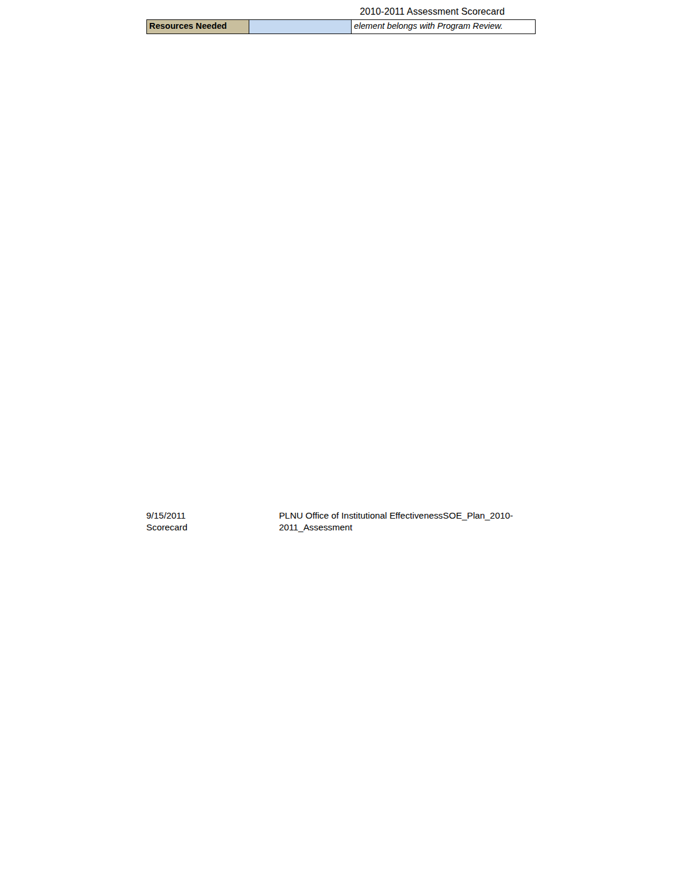2010-2011 Assessment Scorecard
| Resources Needed | | element belongs with Program Review. |
9/15/2011
Scorecard
PLNU Office of Institutional EffectivenessSOE_Plan_2010-2011_Assessment